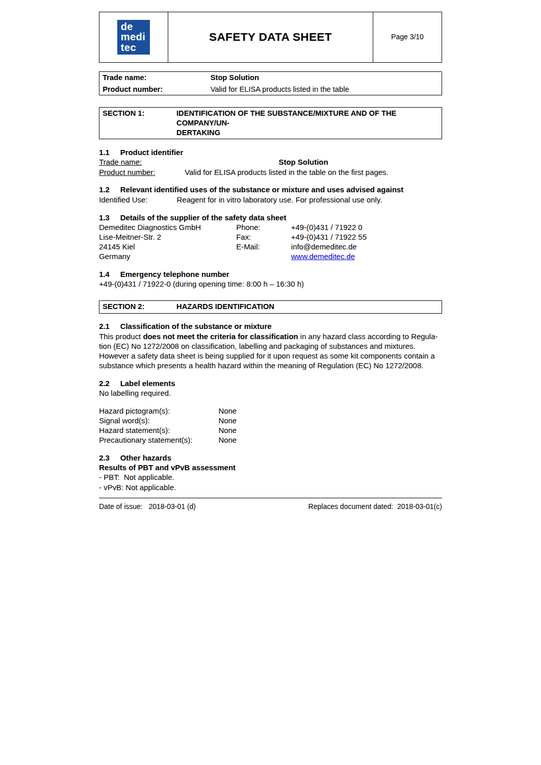| de medi tec | SAFETY DATA SHEET | Page 3/10 |
| Trade name: | Stop Solution |
| Product number: | Valid for ELISA products listed in the table |
| SECTION 1: | IDENTIFICATION OF THE SUBSTANCE/MIXTURE AND OF THE COMPANY/UN- DERTAKING |
1.1 Product identifier
| Trade name: | Stop Solution |
| Product number: | Valid for ELISA products listed in the table on the first pages. |
1.2 Relevant identified uses of the substance or mixture and uses advised against
| Identified Use: | Reagent for in vitro laboratory use. For professional use only. |
1.3 Details of the supplier of the safety data sheet
| Demeditec Diagnostics GmbH | Phone: | +49-(0)431 / 71922 0 |
| Lise-Meitner-Str. 2 | Fax: | +49-(0)431 / 71922 55 |
| 24145 Kiel | E-Mail: | info@demeditec.de |
| Germany | | www.demeditec.de |
1.4 Emergency telephone number
+49-(0)431 / 71922-0 (during opening time: 8:00 h – 16:30 h)
| SECTION 2: | HAZARDS IDENTIFICATION |
2.1 Classification of the substance or mixture
This product does not meet the criteria for classification in any hazard class according to Regula-
tion (EC) No 1272/2008 on classification, labelling and packaging of substances and mixtures.
However a safety data sheet is being supplied for it upon request as some kit components contain a
substance which presents a health hazard within the meaning of Regulation (EC) No 1272/2008.
2.2 Label elements
No labelling required.
| Hazard pictogram(s): | None |
| Signal word(s): | None |
| Hazard statement(s): | None |
| Precautionary statement(s): | None |
2.3 Other hazards
Results of PBT and vPvB assessment
- PBT: Not applicable.
- vPvB: Not applicable.
| Date of issue: 2018-03-01 (d) | Replaces document dated: 2018-03-01(c) |